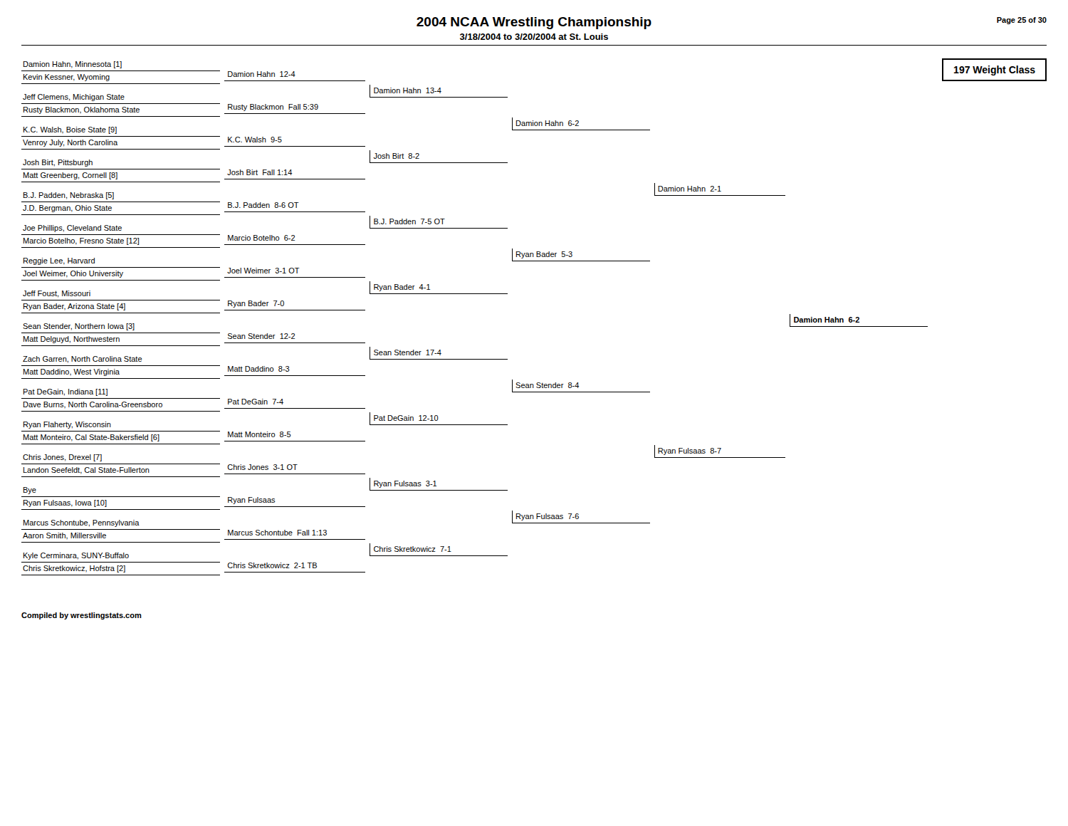Page 25 of 30
2004 NCAA Wrestling Championship
3/18/2004 to 3/20/2004 at St. Louis
197 Weight Class
Damion Hahn, Minnesota [1]
Kevin Kessner, Wyoming
Jeff Clemens, Michigan State
Rusty Blackmon, Oklahoma State
K.C. Walsh, Boise State [9]
Venroy July, North Carolina
Josh Birt, Pittsburgh
Matt Greenberg, Cornell [8]
B.J. Padden, Nebraska [5]
J.D. Bergman, Ohio State
Joe Phillips, Cleveland State
Marcio Botelho, Fresno State [12]
Reggie Lee, Harvard
Joel Weimer, Ohio University
Jeff Foust, Missouri
Ryan Bader, Arizona State [4]
Sean Stender, Northern Iowa [3]
Matt Delguyd, Northwestern
Zach Garren, North Carolina State
Matt Daddino, West Virginia
Pat DeGain, Indiana [11]
Dave Burns, North Carolina-Greensboro
Ryan Flaherty, Wisconsin
Matt Monteiro, Cal State-Bakersfield [6]
Chris Jones, Drexel [7]
Landon Seefeldt, Cal State-Fullerton
Bye
Ryan Fulsaas, Iowa [10]
Marcus Schontube, Pennsylvania
Aaron Smith, Millersville
Kyle Cerminara, SUNY-Buffalo
Chris Skretkowicz, Hofstra [2]
Damion Hahn 12-4
Rusty Blackmon Fall 5:39
K.C. Walsh 9-5
Josh Birt Fall 1:14
B.J. Padden 8-6 OT
Marcio Botelho 6-2
Joel Weimer 3-1 OT
Ryan Bader 7-0
Sean Stender 12-2
Matt Daddino 8-3
Pat DeGain 7-4
Matt Monteiro 8-5
Chris Jones 3-1 OT
Ryan Fulsaas
Marcus Schontube Fall 1:13
Chris Skretkowicz 2-1 TB
Damion Hahn 13-4
Josh Birt 8-2
B.J. Padden 7-5 OT
Ryan Bader 4-1
Sean Stender 17-4
Pat DeGain 12-10
Ryan Fulsaas 3-1
Chris Skretkowicz 7-1
Damion Hahn 6-2
Ryan Bader 5-3
Sean Stender 8-4
Ryan Fulsaas 7-6
Damion Hahn 2-1
Ryan Fulsaas 8-7
Damion Hahn 6-2
Compiled by wrestlingstats.com